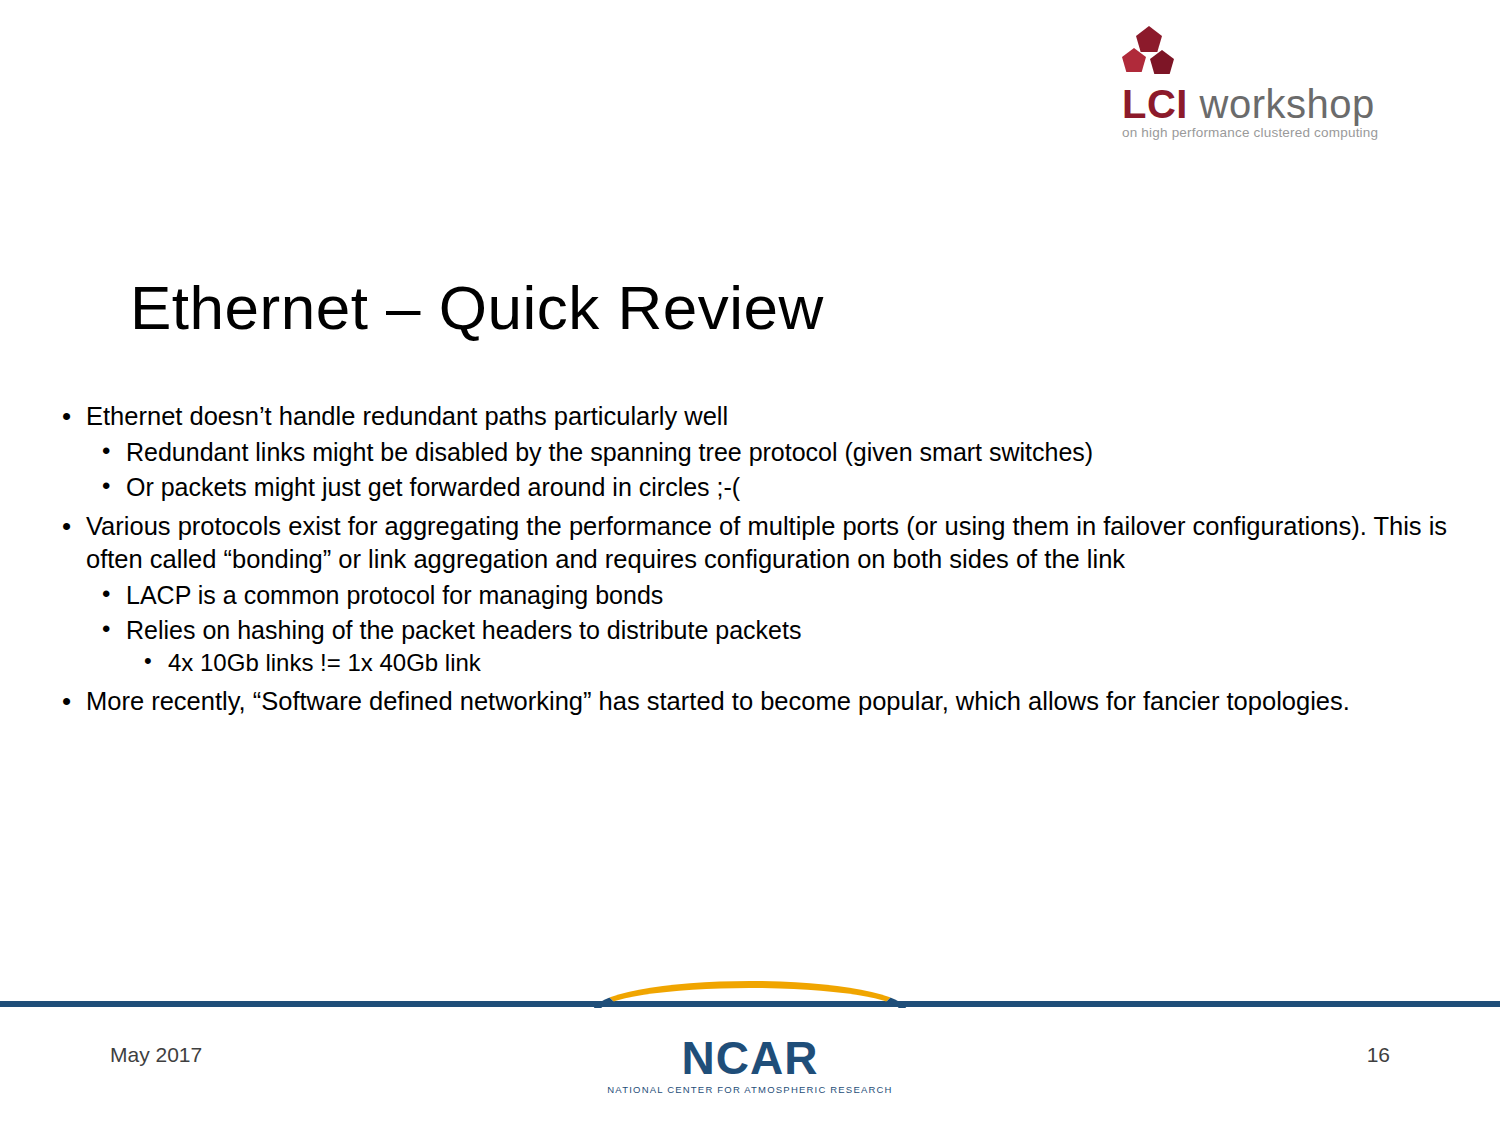LCI workshop on high performance clustered computing
Ethernet – Quick Review
Ethernet doesn’t handle redundant paths particularly well
Redundant links might be disabled by the spanning tree protocol (given smart switches)
Or packets might just get forwarded around in circles ;-(
Various protocols exist for aggregating the performance of multiple ports (or using them in failover configurations). This is often called “bonding” or link aggregation and requires configuration on both sides of the link
LACP is a common protocol for managing bonds
Relies on hashing of the packet headers to distribute packets
4x 10Gb links != 1x 40Gb link
More recently, “Software defined networking” has started to become popular, which allows for fancier topologies.
May 2017
16
NCAR
NATIONAL CENTER FOR ATMOSPHERIC RESEARCH